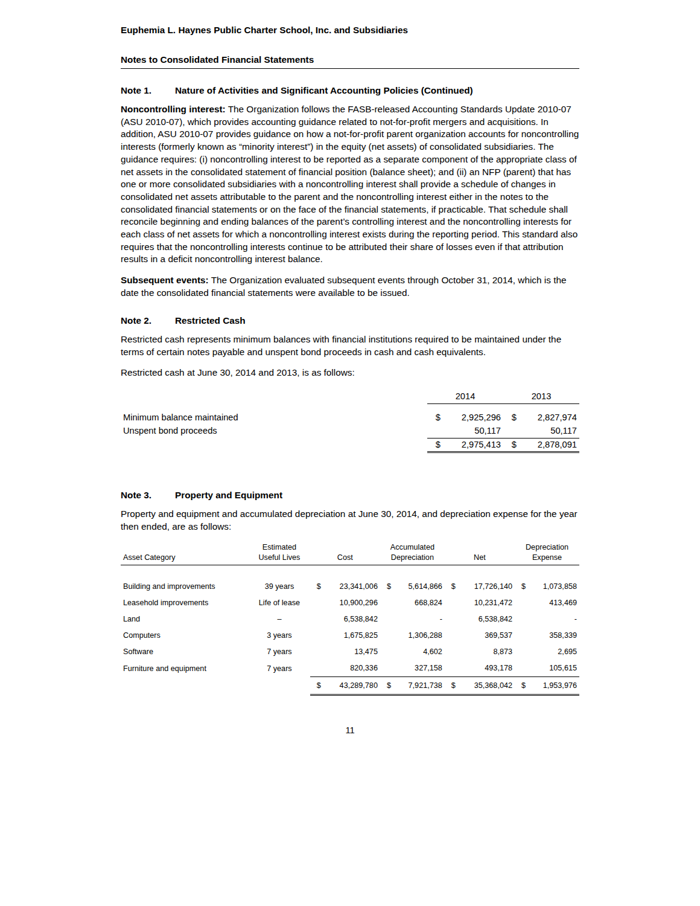Euphemia L. Haynes Public Charter School, Inc. and Subsidiaries
Notes to Consolidated Financial Statements
Note 1. Nature of Activities and Significant Accounting Policies (Continued)
Noncontrolling interest: The Organization follows the FASB-released Accounting Standards Update 2010-07 (ASU 2010-07), which provides accounting guidance related to not-for-profit mergers and acquisitions. In addition, ASU 2010-07 provides guidance on how a not-for-profit parent organization accounts for noncontrolling interests (formerly known as “minority interest”) in the equity (net assets) of consolidated subsidiaries. The guidance requires: (i) noncontrolling interest to be reported as a separate component of the appropriate class of net assets in the consolidated statement of financial position (balance sheet); and (ii) an NFP (parent) that has one or more consolidated subsidiaries with a noncontrolling interest shall provide a schedule of changes in consolidated net assets attributable to the parent and the noncontrolling interest either in the notes to the consolidated financial statements or on the face of the financial statements, if practicable. That schedule shall reconcile beginning and ending balances of the parent’s controlling interest and the noncontrolling interests for each class of net assets for which a noncontrolling interest exists during the reporting period. This standard also requires that the noncontrolling interests continue to be attributed their share of losses even if that attribution results in a deficit noncontrolling interest balance.
Subsequent events: The Organization evaluated subsequent events through October 31, 2014, which is the date the consolidated financial statements were available to be issued.
Note 2. Restricted Cash
Restricted cash represents minimum balances with financial institutions required to be maintained under the terms of certain notes payable and unspent bond proceeds in cash and cash equivalents.
Restricted cash at June 30, 2014 and 2013, is as follows:
| | 2014 | 2013 |
| Minimum balance maintained | $ | 2,925,296 | $ | 2,827,974 |
| Unspent bond proceeds | | 50,117 | | 50,117 |
| | $ | 2,975,413 | $ | 2,878,091 |
Note 3. Property and Equipment
Property and equipment and accumulated depreciation at June 30, 2014, and depreciation expense for the year then ended, are as follows:
| | Estimated | | Accumulated | | Depreciation |
| --- | --- | --- | --- | --- | --- |
| Asset Category | Useful Lives | Cost | Depreciation | Net | Expense |
| Building and improvements | 39 years | $ | 23,341,006 | $ | 5,614,866 | $ | 17,726,140 | $ | 1,073,858 |
| Leasehold improvements | Life of lease | | 10,900,296 | | 668,824 | | 10,231,472 | | 413,469 |
| Land | – | | 6,538,842 | | - | | 6,538,842 | | - |
| Computers | 3 years | | 1,675,825 | | 1,306,288 | | 369,537 | | 358,339 |
| Software | 7 years | | 13,475 | | 4,602 | | 8,873 | | 2,695 |
| Furniture and equipment | 7 years | | 820,336 | | 327,158 | | 493,178 | | 105,615 |
| | | $ | 43,289,780 | $ | 7,921,738 | $ | 35,368,042 | $ | 1,953,976 |
11